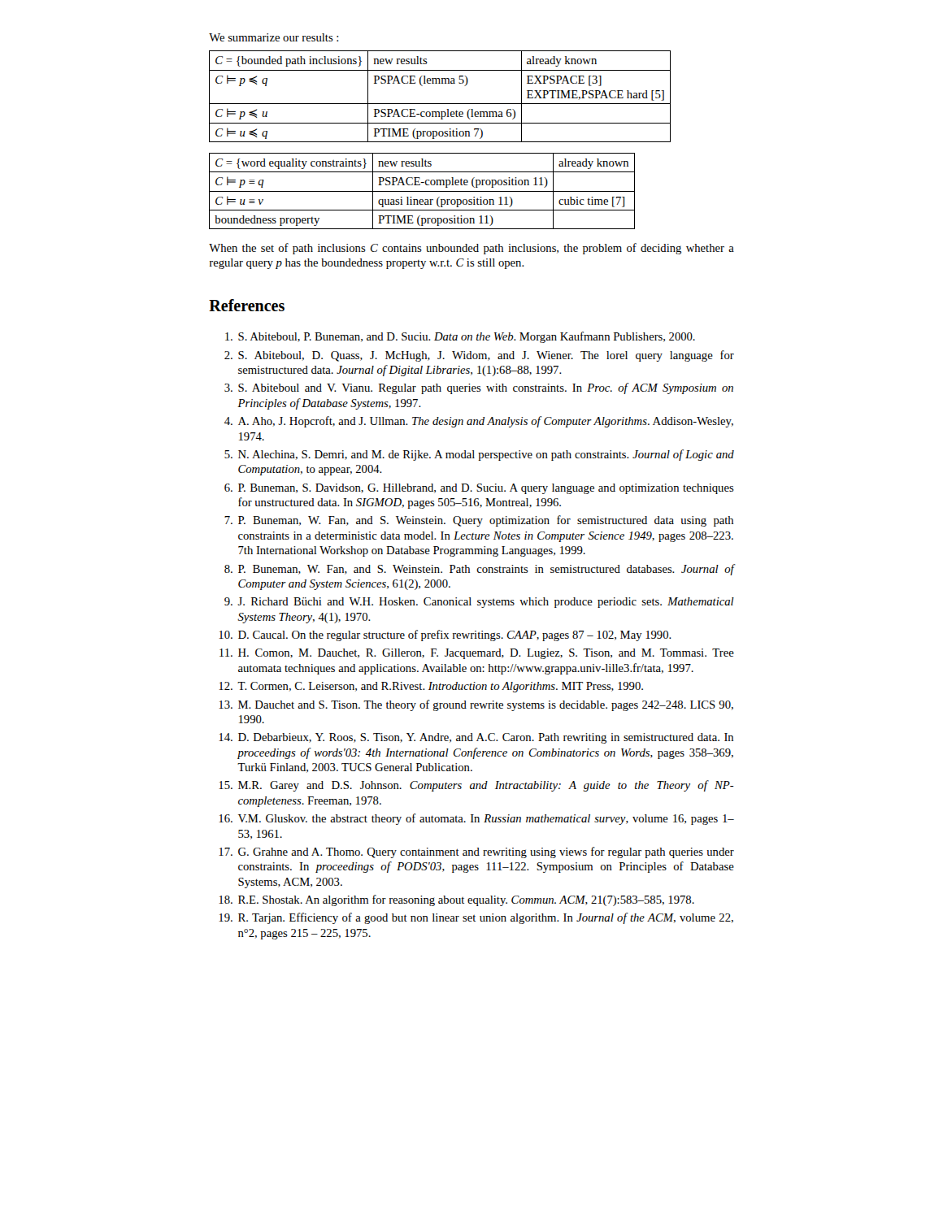We summarize our results :
| C = {bounded path inclusions} | new results | already known |
| C ⊨ p ≼ q | PSPACE (lemma 5) | EXPSPACE [3] EXPTIME,PSPACE hard [5] |
| C ⊨ p ≼ u | PSPACE-complete (lemma 6) | |
| C ⊨ u ≼ q | PTIME (proposition 7) | |
| C = {word equality constraints} | new results | already known |
| C ⊨ p ≡ q | PSPACE-complete (proposition 11) | |
| C ⊨ u ≡ v | quasi linear (proposition 11) | cubic time [7] |
| boundedness property | PTIME (proposition 11) | |
When the set of path inclusions C contains unbounded path inclusions, the problem of deciding whether a regular query p has the boundedness property w.r.t. C is still open.
References
S. Abiteboul, P. Buneman, and D. Suciu. Data on the Web. Morgan Kaufmann Publishers, 2000.
S. Abiteboul, D. Quass, J. McHugh, J. Widom, and J. Wiener. The lorel query language for semistructured data. Journal of Digital Libraries, 1(1):68–88, 1997.
S. Abiteboul and V. Vianu. Regular path queries with constraints. In Proc. of ACM Symposium on Principles of Database Systems, 1997.
A. Aho, J. Hopcroft, and J. Ullman. The design and Analysis of Computer Algorithms. Addison-Wesley, 1974.
N. Alechina, S. Demri, and M. de Rijke. A modal perspective on path constraints. Journal of Logic and Computation, to appear, 2004.
P. Buneman, S. Davidson, G. Hillebrand, and D. Suciu. A query language and optimization techniques for unstructured data. In SIGMOD, pages 505–516, Montreal, 1996.
P. Buneman, W. Fan, and S. Weinstein. Query optimization for semistructured data using path constraints in a deterministic data model. In Lecture Notes in Computer Science 1949, pages 208–223. 7th International Workshop on Database Programming Languages, 1999.
P. Buneman, W. Fan, and S. Weinstein. Path constraints in semistructured databases. Journal of Computer and System Sciences, 61(2), 2000.
J. Richard Büchi and W.H. Hosken. Canonical systems which produce periodic sets. Mathematical Systems Theory, 4(1), 1970.
D. Caucal. On the regular structure of prefix rewritings. CAAP, pages 87 – 102, May 1990.
H. Comon, M. Dauchet, R. Gilleron, F. Jacquemard, D. Lugiez, S. Tison, and M. Tommasi. Tree automata techniques and applications. Available on: http://www.grappa.univ-lille3.fr/tata, 1997.
T. Cormen, C. Leiserson, and R.Rivest. Introduction to Algorithms. MIT Press, 1990.
M. Dauchet and S. Tison. The theory of ground rewrite systems is decidable. pages 242–248. LICS 90, 1990.
D. Debarbieux, Y. Roos, S. Tison, Y. Andre, and A.C. Caron. Path rewriting in semistructured data. In proceedings of words'03: 4th International Conference on Combinatorics on Words, pages 358–369, Turkü Finland, 2003. TUCS General Publication.
M.R. Garey and D.S. Johnson. Computers and Intractability: A guide to the Theory of NP-completeness. Freeman, 1978.
V.M. Gluskov. the abstract theory of automata. In Russian mathematical survey, volume 16, pages 1–53, 1961.
G. Grahne and A. Thomo. Query containment and rewriting using views for regular path queries under constraints. In proceedings of PODS'03, pages 111–122. Symposium on Principles of Database Systems, ACM, 2003.
R.E. Shostak. An algorithm for reasoning about equality. Commun. ACM, 21(7):583–585, 1978.
R. Tarjan. Efficiency of a good but non linear set union algorithm. In Journal of the ACM, volume 22, n°2, pages 215 – 225, 1975.